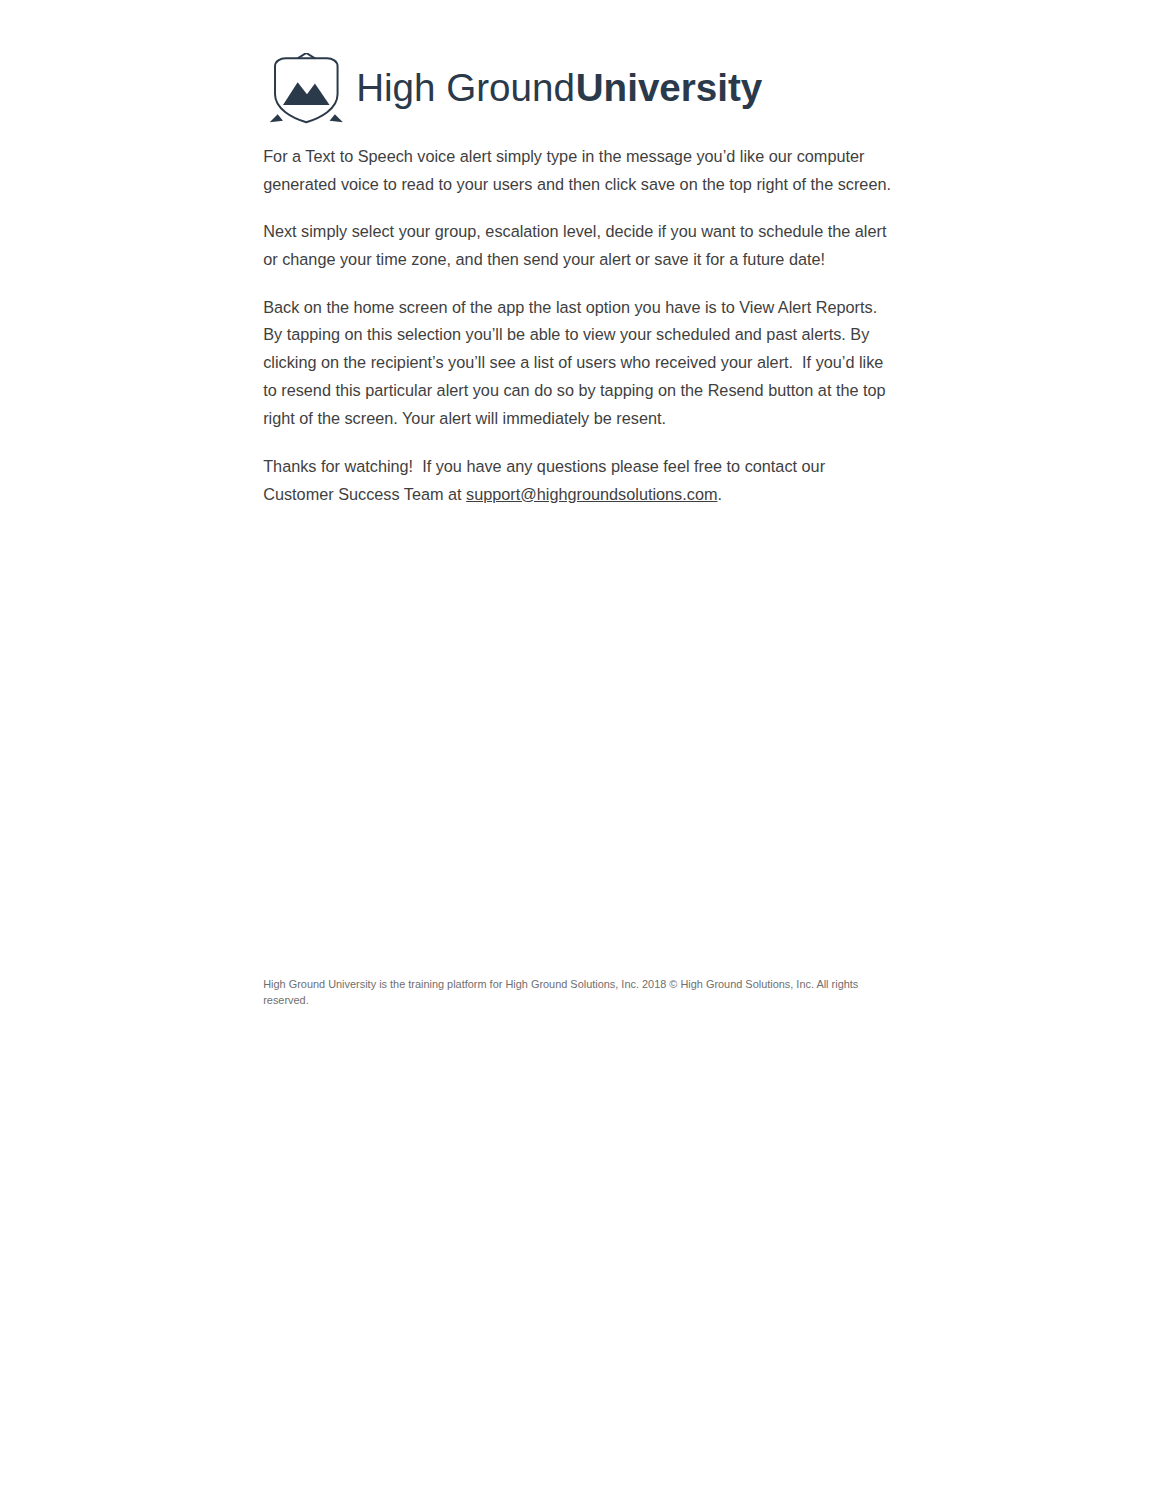High Ground University
For a Text to Speech voice alert simply type in the message you’d like our computer generated voice to read to your users and then click save on the top right of the screen.
Next simply select your group, escalation level, decide if you want to schedule the alert or change your time zone, and then send your alert or save it for a future date!
Back on the home screen of the app the last option you have is to View Alert Reports. By tapping on this selection you’ll be able to view your scheduled and past alerts. By clicking on the recipient’s you’ll see a list of users who received your alert. If you’d like to resend this particular alert you can do so by tapping on the Resend button at the top right of the screen. Your alert will immediately be resent.
Thanks for watching! If you have any questions please feel free to contact our Customer Success Team at support@highgroundsolutions.com.
High Ground University is the training platform for High Ground Solutions, Inc. 2018 © High Ground Solutions, Inc. All rights reserved.